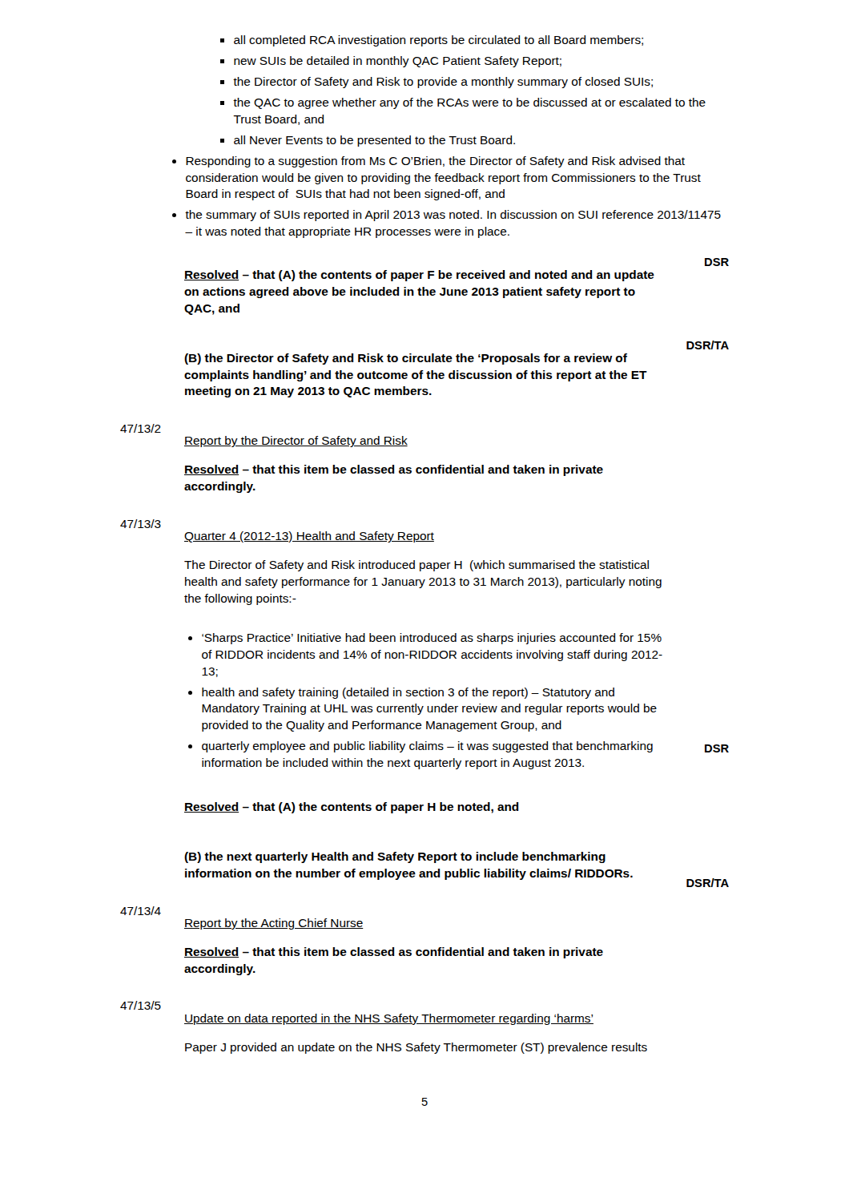all completed RCA investigation reports be circulated to all Board members;
new SUIs be detailed in monthly QAC Patient Safety Report;
the Director of Safety and Risk to provide a monthly summary of closed SUIs;
the QAC to agree whether any of the RCAs were to be discussed at or escalated to the Trust Board, and
all Never Events to be presented to the Trust Board.
Responding to a suggestion from Ms C O’Brien, the Director of Safety and Risk advised that consideration would be given to providing the feedback report from Commissioners to the Trust Board in respect of SUIs that had not been signed-off, and
the summary of SUIs reported in April 2013 was noted. In discussion on SUI reference 2013/11475 – it was noted that appropriate HR processes were in place.
Resolved – that (A) the contents of paper F be received and noted and an update on actions agreed above be included in the June 2013 patient safety report to QAC, and
DSR
(B) the Director of Safety and Risk to circulate the ‘Proposals for a review of complaints handling’ and the outcome of the discussion of this report at the ET meeting on 21 May 2013 to QAC members.
DSR/TA
47/13/2
Report by the Director of Safety and Risk
Resolved – that this item be classed as confidential and taken in private accordingly.
47/13/3
Quarter 4 (2012-13) Health and Safety Report
The Director of Safety and Risk introduced paper H (which summarised the statistical health and safety performance for 1 January 2013 to 31 March 2013), particularly noting the following points:-
‘Sharps Practice’ Initiative had been introduced as sharps injuries accounted for 15% of RIDDOR incidents and 14% of non-RIDDOR accidents involving staff during 2012-13;
health and safety training (detailed in section 3 of the report) – Statutory and Mandatory Training at UHL was currently under review and regular reports would be provided to the Quality and Performance Management Group, and
quarterly employee and public liability claims – it was suggested that benchmarking information be included within the next quarterly report in August 2013.
DSR
Resolved – that (A) the contents of paper H be noted, and
(B) the next quarterly Health and Safety Report to include benchmarking information on the number of employee and public liability claims/ RIDDORs.
DSR/TA
47/13/4
Report by the Acting Chief Nurse
Resolved – that this item be classed as confidential and taken in private accordingly.
47/13/5
Update on data reported in the NHS Safety Thermometer regarding ‘harms’
Paper J provided an update on the NHS Safety Thermometer (ST) prevalence results
5